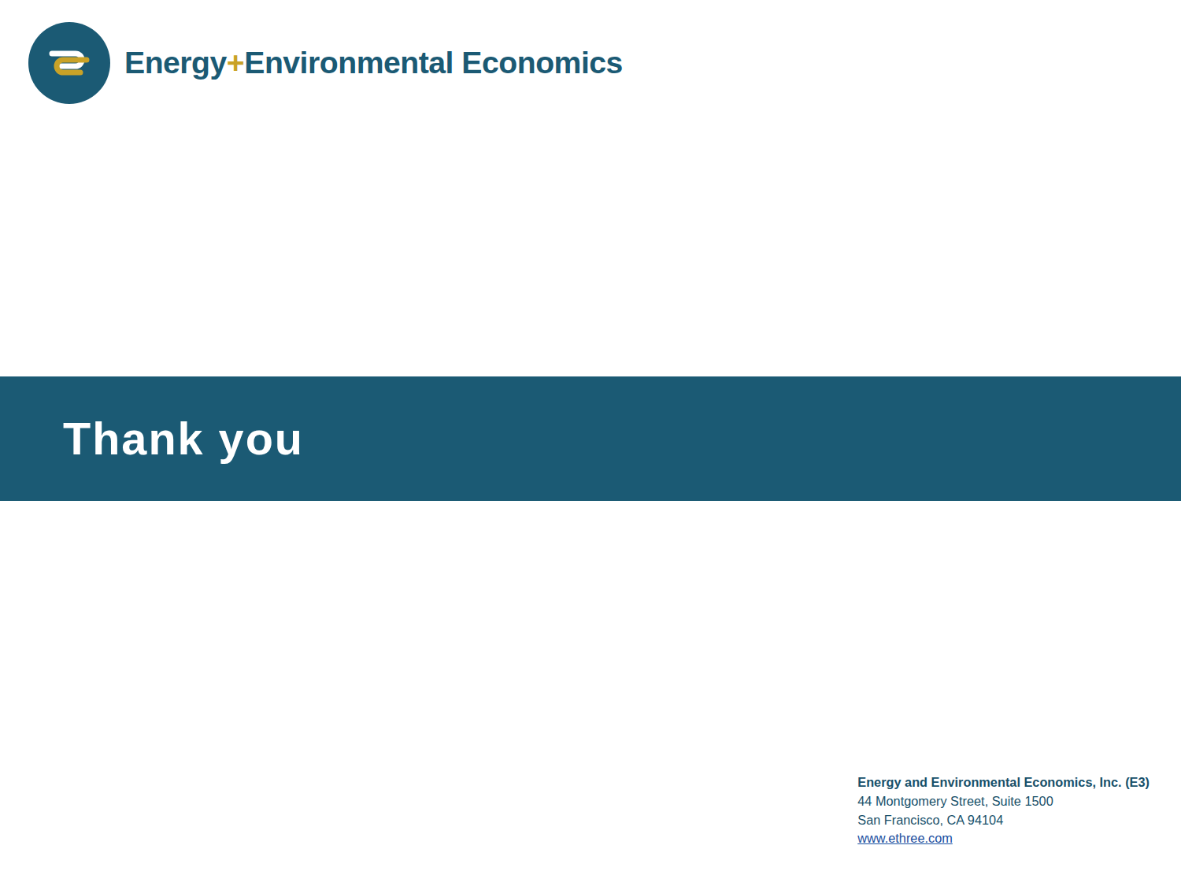Energy+Environmental Economics
Thank you
Energy and Environmental Economics, Inc. (E3)
44 Montgomery Street, Suite 1500
San Francisco, CA 94104
www.ethree.com